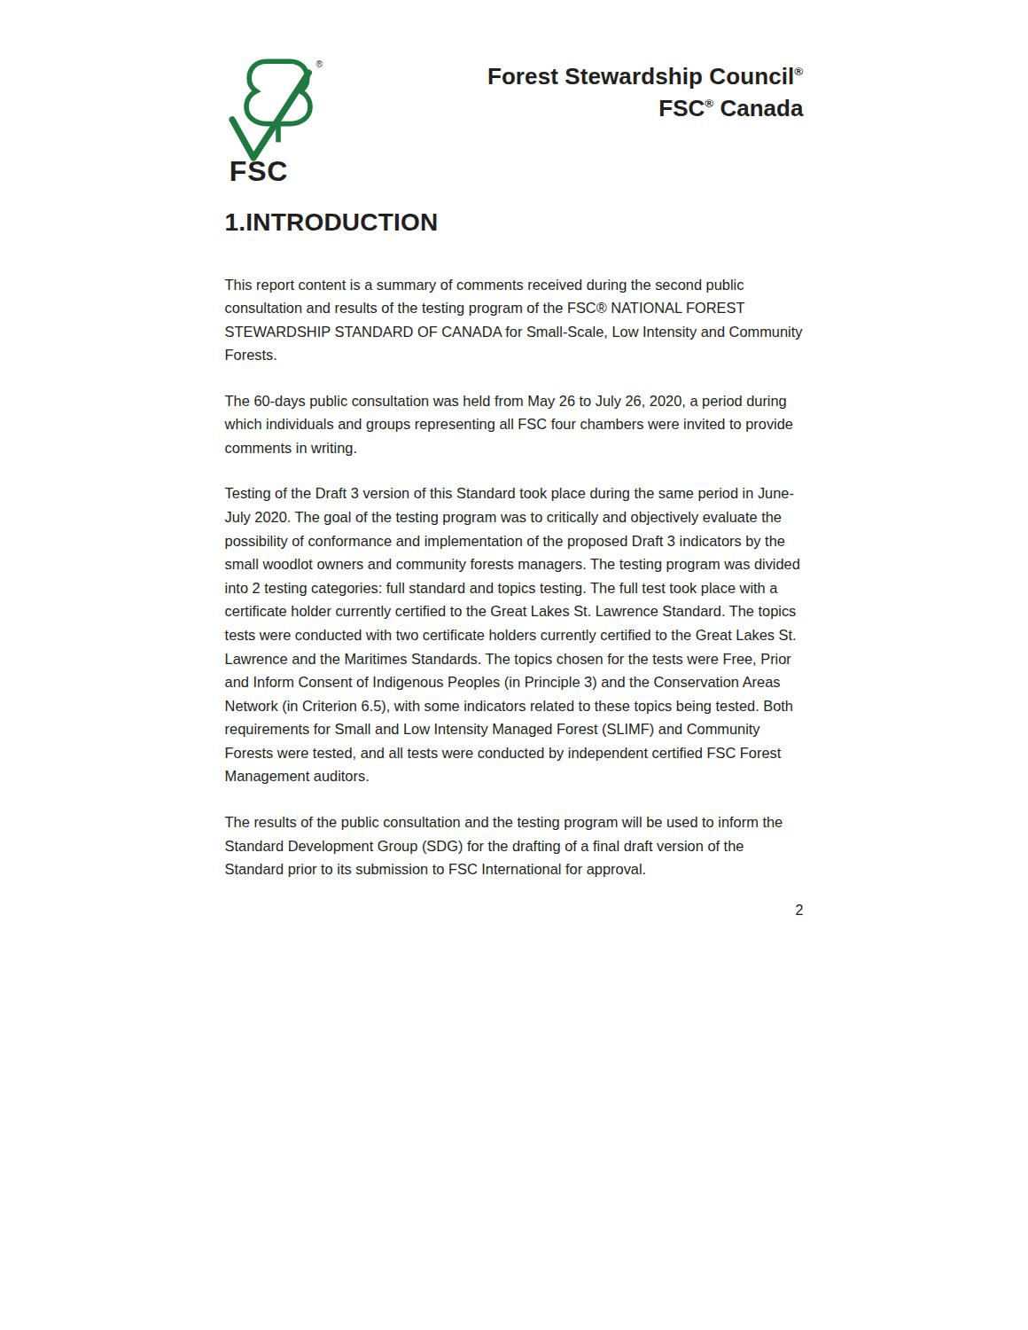FSC ®
Forest Stewardship Council®
FSC® Canada
1.INTRODUCTION
This report content is a summary of comments received during the second public consultation and results of the testing program of the FSC® NATIONAL FOREST STEWARDSHIP STANDARD OF CANADA for Small-Scale, Low Intensity and Community Forests.
The 60-days public consultation was held from May 26 to July 26, 2020, a period during which individuals and groups representing all FSC four chambers were invited to provide comments in writing.
Testing of the Draft 3 version of this Standard took place during the same period in June-July 2020. The goal of the testing program was to critically and objectively evaluate the possibility of conformance and implementation of the proposed Draft 3 indicators by the small woodlot owners and community forests managers. The testing program was divided into 2 testing categories: full standard and topics testing. The full test took place with a certificate holder currently certified to the Great Lakes St. Lawrence Standard. The topics tests were conducted with two certificate holders currently certified to the Great Lakes St. Lawrence and the Maritimes Standards. The topics chosen for the tests were Free, Prior and Inform Consent of Indigenous Peoples (in Principle 3) and the Conservation Areas Network (in Criterion 6.5), with some indicators related to these topics being tested. Both requirements for Small and Low Intensity Managed Forest (SLIMF) and Community Forests were tested, and all tests were conducted by independent certified FSC Forest Management auditors.
The results of the public consultation and the testing program will be used to inform the Standard Development Group (SDG) for the drafting of a final draft version of the Standard prior to its submission to FSC International for approval.
2